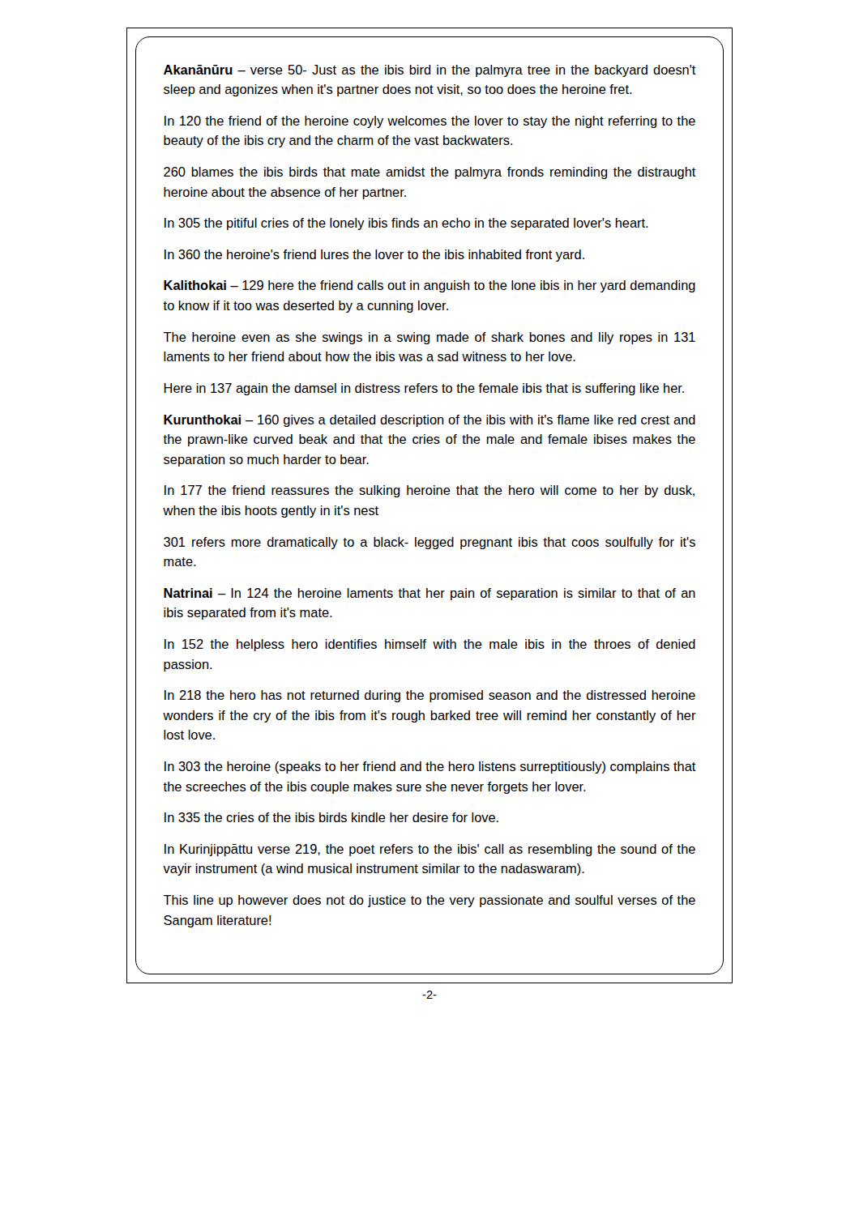Akanānūru – verse 50- Just as the ibis bird in the palmyra tree in the backyard doesn't sleep and agonizes when it's partner does not visit, so too does the heroine fret.
In 120 the friend of the heroine coyly welcomes the lover to stay the night referring to the beauty of the ibis cry and the charm of the vast backwaters.
260 blames the ibis birds that mate amidst the palmyra fronds reminding the distraught heroine about the absence of her partner.
In 305 the pitiful cries of the lonely ibis finds an echo in the separated lover's heart.
In 360 the heroine's friend lures the lover to the ibis inhabited front yard.
Kalithokai – 129 here the friend calls out in anguish to the lone ibis in her yard demanding to know if it too was deserted by a cunning lover.
The heroine even as she swings in a swing made of shark bones and lily ropes in 131 laments to her friend about how the ibis was a sad witness to her love.
Here in 137 again the damsel in distress refers to the female ibis that is suffering like her.
Kurunthokai – 160 gives a detailed description of the ibis with it's flame like red crest and the prawn-like curved beak and that the cries of the male and female ibises makes the separation so much harder to bear.
In 177 the friend reassures the sulking heroine that the hero will come to her by dusk, when the ibis hoots gently in it's nest
301 refers more dramatically to a black- legged pregnant ibis that coos soulfully for it's mate.
Natrinai – In 124 the heroine laments that her pain of separation is similar to that of an ibis separated from it's mate.
In 152 the helpless hero identifies himself with the male ibis in the throes of denied passion.
In 218 the hero has not returned during the promised season and the distressed heroine wonders if the cry of the ibis from it's rough barked tree will remind her constantly of her lost love.
In 303 the heroine (speaks to her friend and the hero listens surreptitiously) complains that the screeches of the ibis couple makes sure she never forgets her lover.
In 335 the cries of the ibis birds kindle her desire for love.
In Kurinjippāttu verse 219, the poet refers to the ibis' call as resembling the sound of the vayir instrument (a wind musical instrument similar to the nadaswaram).
This line up however does not do justice to the very passionate and soulful verses of the Sangam literature!
-2-